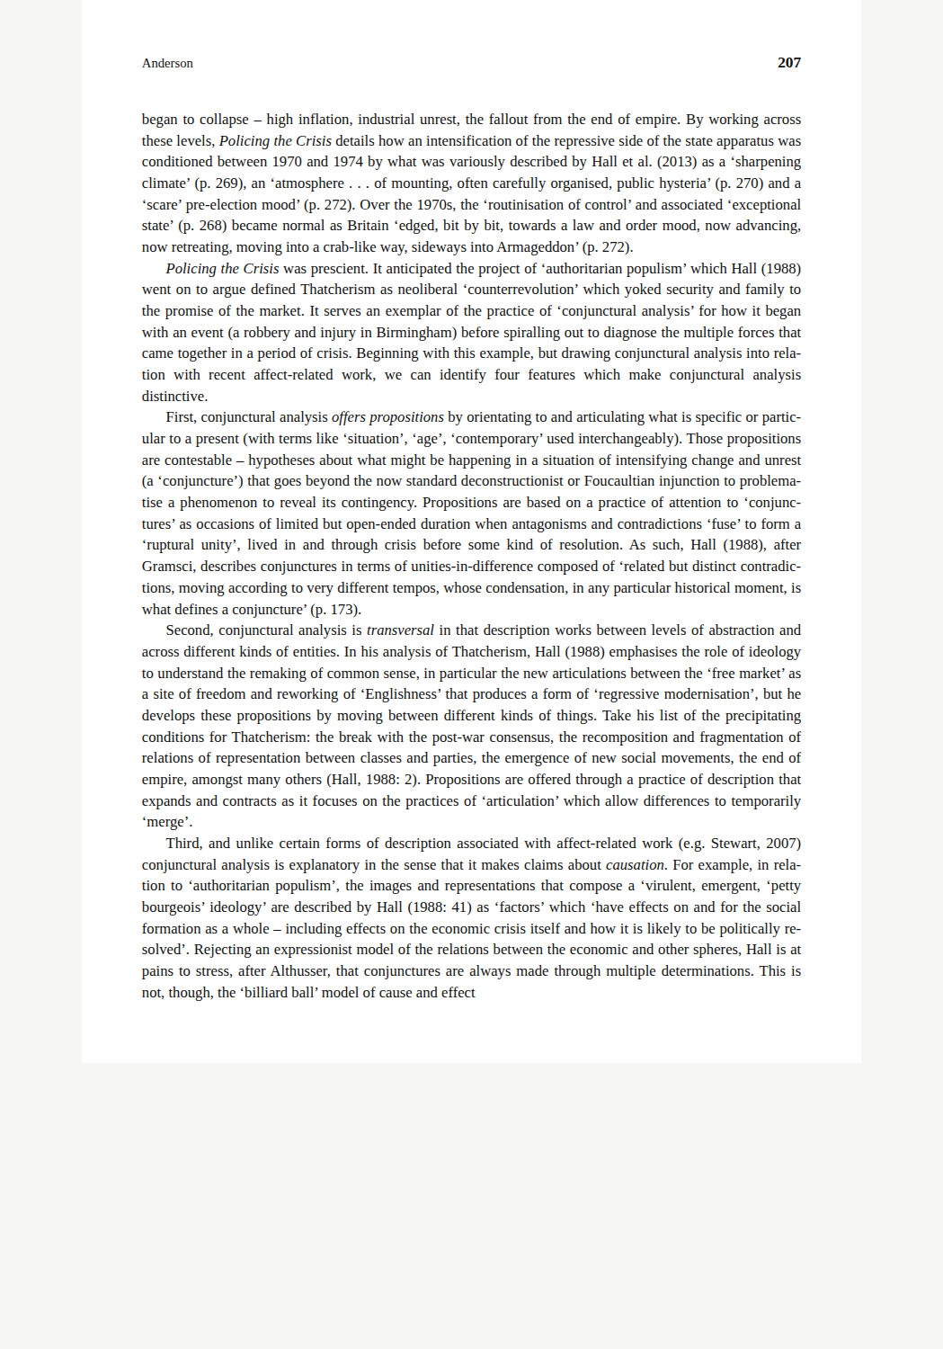Anderson 207
began to collapse – high inflation, industrial unrest, the fallout from the end of empire. By working across these levels, Policing the Crisis details how an intensification of the repressive side of the state apparatus was conditioned between 1970 and 1974 by what was variously described by Hall et al. (2013) as a ‘sharpening climate’ (p. 269), an ‘atmosphere . . . of mounting, often carefully organised, public hysteria’ (p. 270) and a ‘scare’ pre-election mood’ (p. 272). Over the 1970s, the ‘routinisation of control’ and associated ‘exceptional state’ (p. 268) became normal as Britain ‘edged, bit by bit, towards a law and order mood, now advancing, now retreating, moving into a crab-like way, sideways into Armageddon’ (p. 272).
Policing the Crisis was prescient. It anticipated the project of ‘authoritarian populism’ which Hall (1988) went on to argue defined Thatcherism as neoliberal ‘counterrevolution’ which yoked security and family to the promise of the market. It serves an exemplar of the practice of ‘conjunctural analysis’ for how it began with an event (a robbery and injury in Birmingham) before spiralling out to diagnose the multiple forces that came together in a period of crisis. Beginning with this example, but drawing conjunctural analysis into relation with recent affect-related work, we can identify four features which make conjunctural analysis distinctive.
First, conjunctural analysis offers propositions by orientating to and articulating what is specific or particular to a present (with terms like ‘situation’, ‘age’, ‘contemporary’ used interchangeably). Those propositions are contestable – hypotheses about what might be happening in a situation of intensifying change and unrest (a ‘conjuncture’) that goes beyond the now standard deconstructionist or Foucaultian injunction to problematise a phenomenon to reveal its contingency. Propositions are based on a practice of attention to ‘conjunctures’ as occasions of limited but open-ended duration when antagonisms and contradictions ‘fuse’ to form a ‘ruptural unity’, lived in and through crisis before some kind of resolution. As such, Hall (1988), after Gramsci, describes conjunctures in terms of unities-in-difference composed of ‘related but distinct contradictions, moving according to very different tempos, whose condensation, in any particular historical moment, is what defines a conjuncture’ (p. 173).
Second, conjunctural analysis is transversal in that description works between levels of abstraction and across different kinds of entities. In his analysis of Thatcherism, Hall (1988) emphasises the role of ideology to understand the remaking of common sense, in particular the new articulations between the ‘free market’ as a site of freedom and reworking of ‘Englishness’ that produces a form of ‘regressive modernisation’, but he develops these propositions by moving between different kinds of things. Take his list of the precipitating conditions for Thatcherism: the break with the post-war consensus, the recomposition and fragmentation of relations of representation between classes and parties, the emergence of new social movements, the end of empire, amongst many others (Hall, 1988: 2). Propositions are offered through a practice of description that expands and contracts as it focuses on the practices of ‘articulation’ which allow differences to temporarily ‘merge’.
Third, and unlike certain forms of description associated with affect-related work (e.g. Stewart, 2007) conjunctural analysis is explanatory in the sense that it makes claims about causation. For example, in relation to ‘authoritarian populism’, the images and representations that compose a ‘virulent, emergent, ‘petty bourgeois’ ideology’ are described by Hall (1988: 41) as ‘factors’ which ‘have effects on and for the social formation as a whole – including effects on the economic crisis itself and how it is likely to be politically resolved’. Rejecting an expressionist model of the relations between the economic and other spheres, Hall is at pains to stress, after Althusser, that conjunctures are always made through multiple determinations. This is not, though, the ‘billiard ball’ model of cause and effect